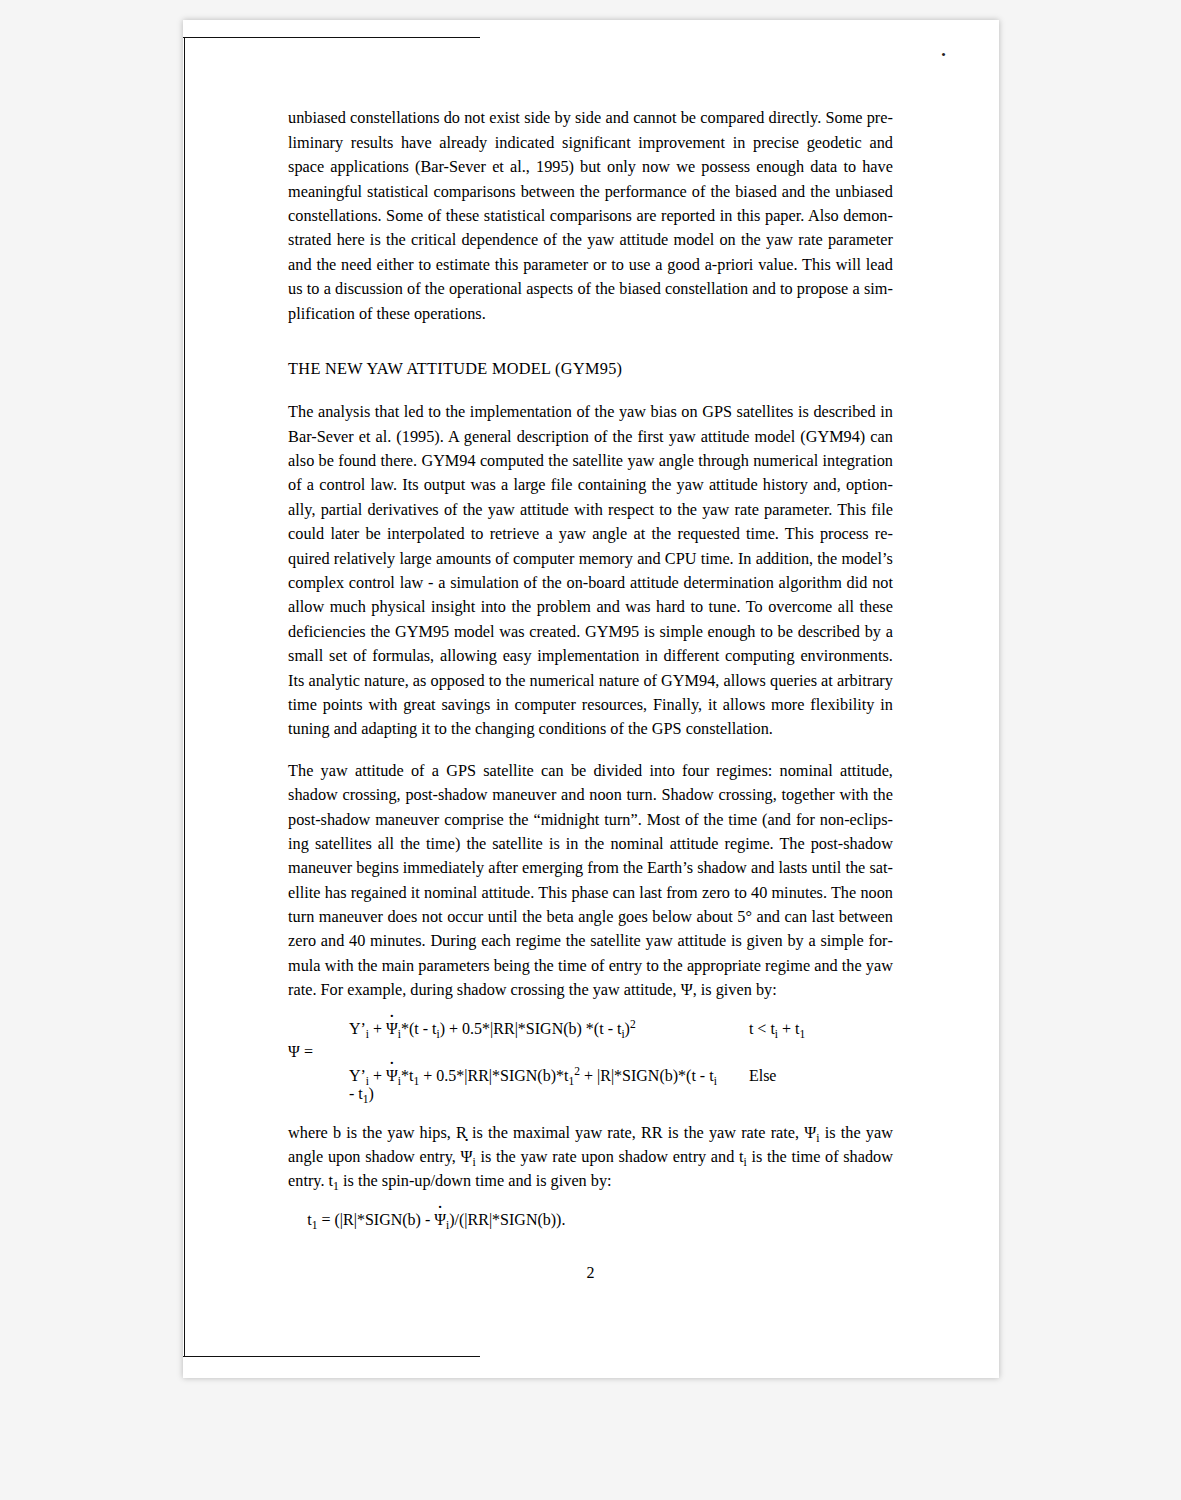•
unbiased constellations do not exist side by side and cannot be compared directly. Some preliminary results have already indicated significant improvement in precise geodetic and space applications (Bar-Sever et al., 1995) but only now we possess enough data to have meaningful statistical comparisons between the performance of the biased and the unbiased constellations. Some of these statistical comparisons are reported in this paper. Also demonstrated here is the critical dependence of the yaw attitude model on the yaw rate parameter and the need either to estimate this parameter or to use a good a-priori value. This will lead us to a discussion of the operational aspects of the biased constellation and to propose a simplification of these operations.
THE NEW YAW ATTITUDE MODEL (GYM95)
The analysis that led to the implementation of the yaw bias on GPS satellites is described in Bar-Sever et al. (1995). A general description of the first yaw attitude model (GYM94) can also be found there. GYM94 computed the satellite yaw angle through numerical integration of a control law. Its output was a large file containing the yaw attitude history and, optionally, partial derivatives of the yaw attitude with respect to the yaw rate parameter. This file could later be interpolated to retrieve a yaw angle at the requested time. This process required relatively large amounts of computer memory and CPU time. In addition, the model’s complex control law - a simulation of the on-board attitude determination algorithm did not allow much physical insight into the problem and was hard to tune. To overcome all these deficiencies the GYM95 model was created. GYM95 is simple enough to be described by a small set of formulas, allowing easy implementation in different computing environments. Its analytic nature, as opposed to the numerical nature of GYM94, allows queries at arbitrary time points with great savings in computer resources, Finally, it allows more flexibility in tuning and adapting it to the changing conditions of the GPS constellation.
The yaw attitude of a GPS satellite can be divided into four regimes: nominal attitude, shadow crossing, post-shadow maneuver and noon turn. Shadow crossing, together with the post-shadow maneuver comprise the “midnight turn”. Most of the time (and for non-eclipsing satellites all the time) the satellite is in the nominal attitude regime. The post-shadow maneuver begins immediately after emerging from the Earth’s shadow and lasts until the satellite has regained it nominal attitude. This phase can last from zero to 40 minutes. The noon turn maneuver does not occur until the beta angle goes below about 5° and can last between zero and 40 minutes. During each regime the satellite yaw attitude is given by a simple formula with the main parameters being the time of entry to the appropriate regime and the yaw rate. For example, during shadow crossing the yaw attitude, Ψ, is given by:
Y’i + Ψi*(t - ti) + 0.5*|RR|*SIGN(b) *(t - ti)2
t < ti + t1
Ψ =
Y’i + Ψi*t1 + 0.5*|RR|*SIGN(b)*t12 + |R|*SIGN(b)*(t - ti - t1)
Else
where b is the yaw hips, R is the maximal yaw rate, RR is the yaw rate rate, Ψi is the yaw angle upon shadow entry, Ψi is the yaw rate upon shadow entry and ti is the time of shadow entry. t1 is the spin-up/down time and is given by:
t1 = (|R|*SIGN(b) - Ψi)/(|RR|*SIGN(b)).
2